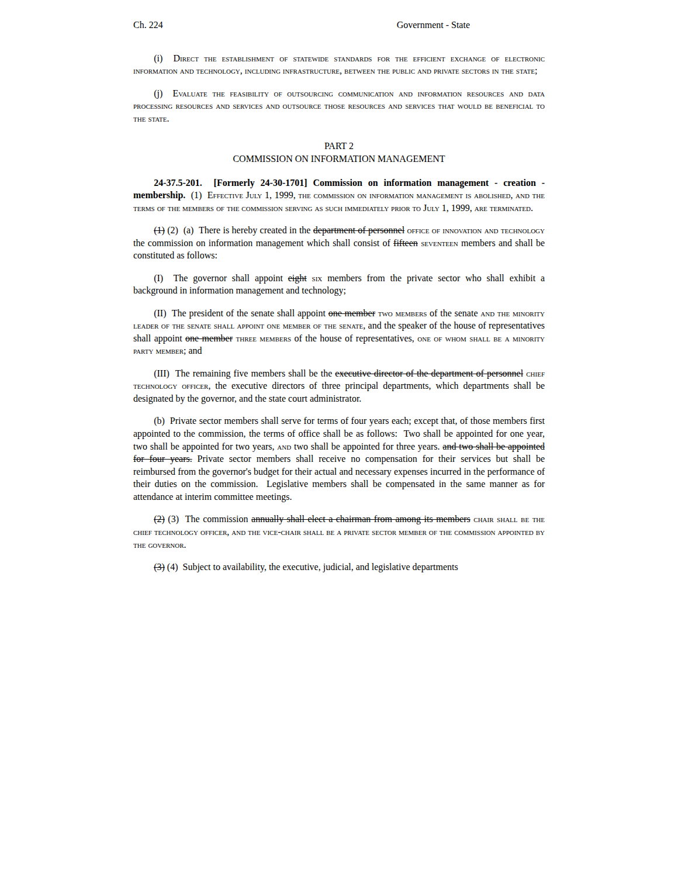Ch. 224 Government - State
(i) Direct the establishment of statewide standards for the efficient exchange of electronic information and technology, including infrastructure, between the public and private sectors in the state;
(j) Evaluate the feasibility of outsourcing communication and information resources and data processing resources and services and outsource those resources and services that would be beneficial to the state.
PART 2
COMMISSION ON INFORMATION MANAGEMENT
24-37.5-201. [Formerly 24-30-1701] Commission on information management - creation - membership. (1) Effective July 1, 1999, the commission on information management is abolished, and the terms of the members of the commission serving as such immediately prior to July 1, 1999, are terminated.
(1) (2) (a) There is hereby created in the department of personnel office of innovation and technology the commission on information management which shall consist of fifteen seventeen members and shall be constituted as follows:
(I) The governor shall appoint eight six members from the private sector who shall exhibit a background in information management and technology;
(II) The president of the senate shall appoint one member two members of the senate and the minority leader of the senate shall appoint one member of the senate, and the speaker of the house of representatives shall appoint one member three members of the house of representatives, one of whom shall be a minority party member; and
(III) The remaining five members shall be the executive director of the department of personnel chief technology officer, the executive directors of three principal departments, which departments shall be designated by the governor, and the state court administrator.
(b) Private sector members shall serve for terms of four years each; except that, of those members first appointed to the commission, the terms of office shall be as follows: Two shall be appointed for one year, two shall be appointed for two years, and two shall be appointed for three years. and two shall be appointed for four years. Private sector members shall receive no compensation for their services but shall be reimbursed from the governor's budget for their actual and necessary expenses incurred in the performance of their duties on the commission. Legislative members shall be compensated in the same manner as for attendance at interim committee meetings.
(2) (3) The commission annually shall elect a chairman from among its members chair shall be the chief technology officer, and the vice-chair shall be a private sector member of the commission appointed by the governor.
(3) (4) Subject to availability, the executive, judicial, and legislative departments